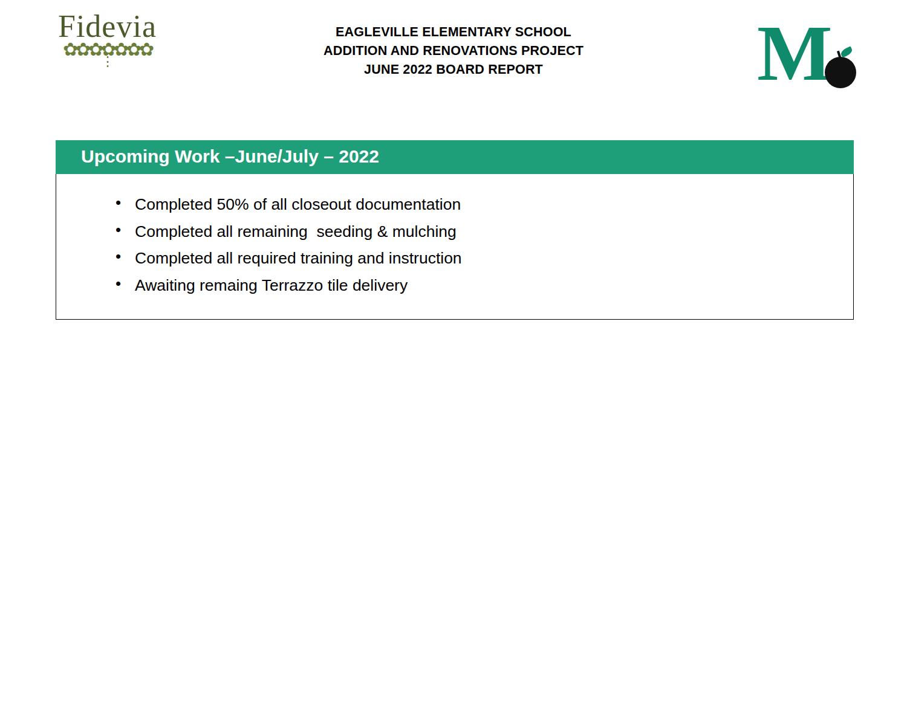Fidevia
✿✿✿✿✿✿✿
⋮
EAGLEVILLE ELEMENTARY SCHOOL
ADDITION AND RENOVATIONS PROJECT
JUNE 2022 BOARD REPORT
M
Upcoming Work –June/July – 2022
Completed 50% of all closeout documentation
Completed all remaining seeding & mulching
Completed all required training and instruction
Awaiting remaing Terrazzo tile delivery